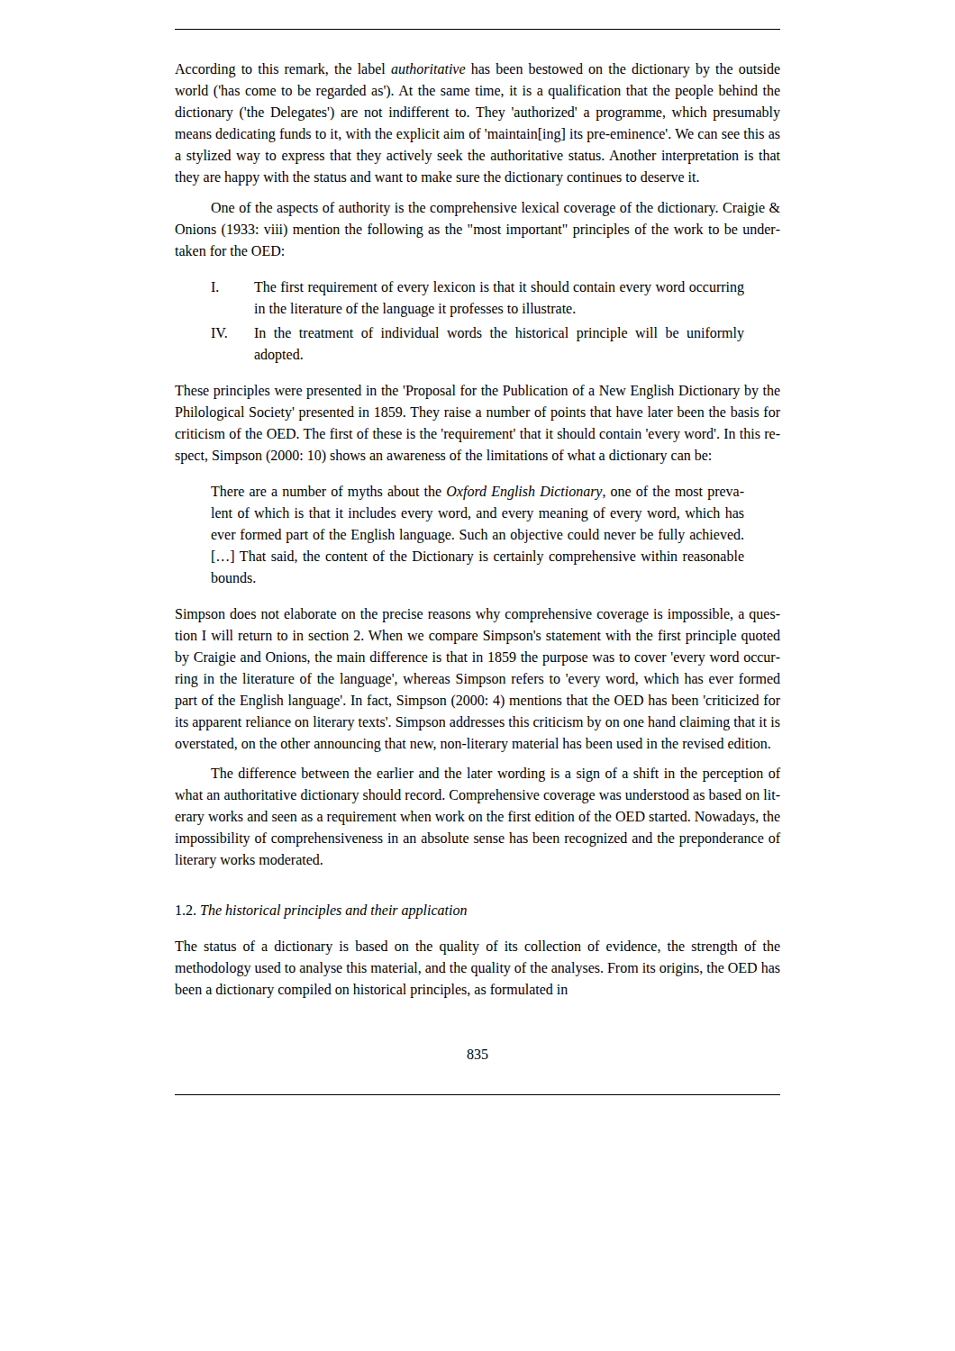According to this remark, the label authoritative has been bestowed on the dictionary by the outside world ('has come to be regarded as'). At the same time, it is a qualification that the people behind the dictionary ('the Delegates') are not indifferent to. They 'authorized' a programme, which presumably means dedicating funds to it, with the explicit aim of 'maintain[ing] its pre-eminence'. We can see this as a stylized way to express that they actively seek the authoritative status. Another interpretation is that they are happy with the status and want to make sure the dictionary continues to deserve it.
One of the aspects of authority is the comprehensive lexical coverage of the dictionary. Craigie & Onions (1933: viii) mention the following as the "most important" principles of the work to be undertaken for the OED:
I. The first requirement of every lexicon is that it should contain every word occurring in the literature of the language it professes to illustrate.
IV. In the treatment of individual words the historical principle will be uniformly adopted.
These principles were presented in the 'Proposal for the Publication of a New English Dictionary by the Philological Society' presented in 1859. They raise a number of points that have later been the basis for criticism of the OED. The first of these is the 'requirement' that it should contain 'every word'. In this respect, Simpson (2000: 10) shows an awareness of the limitations of what a dictionary can be:
There are a number of myths about the Oxford English Dictionary, one of the most prevalent of which is that it includes every word, and every meaning of every word, which has ever formed part of the English language. Such an objective could never be fully achieved. […] That said, the content of the Dictionary is certainly comprehensive within reasonable bounds.
Simpson does not elaborate on the precise reasons why comprehensive coverage is impossible, a question I will return to in section 2. When we compare Simpson's statement with the first principle quoted by Craigie and Onions, the main difference is that in 1859 the purpose was to cover 'every word occurring in the literature of the language', whereas Simpson refers to 'every word, which has ever formed part of the English language'. In fact, Simpson (2000: 4) mentions that the OED has been 'criticized for its apparent reliance on literary texts'. Simpson addresses this criticism by on one hand claiming that it is overstated, on the other announcing that new, non-literary material has been used in the revised edition.
The difference between the earlier and the later wording is a sign of a shift in the perception of what an authoritative dictionary should record. Comprehensive coverage was understood as based on literary works and seen as a requirement when work on the first edition of the OED started. Nowadays, the impossibility of comprehensiveness in an absolute sense has been recognized and the preponderance of literary works moderated.
1.2. The historical principles and their application
The status of a dictionary is based on the quality of its collection of evidence, the strength of the methodology used to analyse this material, and the quality of the analyses. From its origins, the OED has been a dictionary compiled on historical principles, as formulated in
835